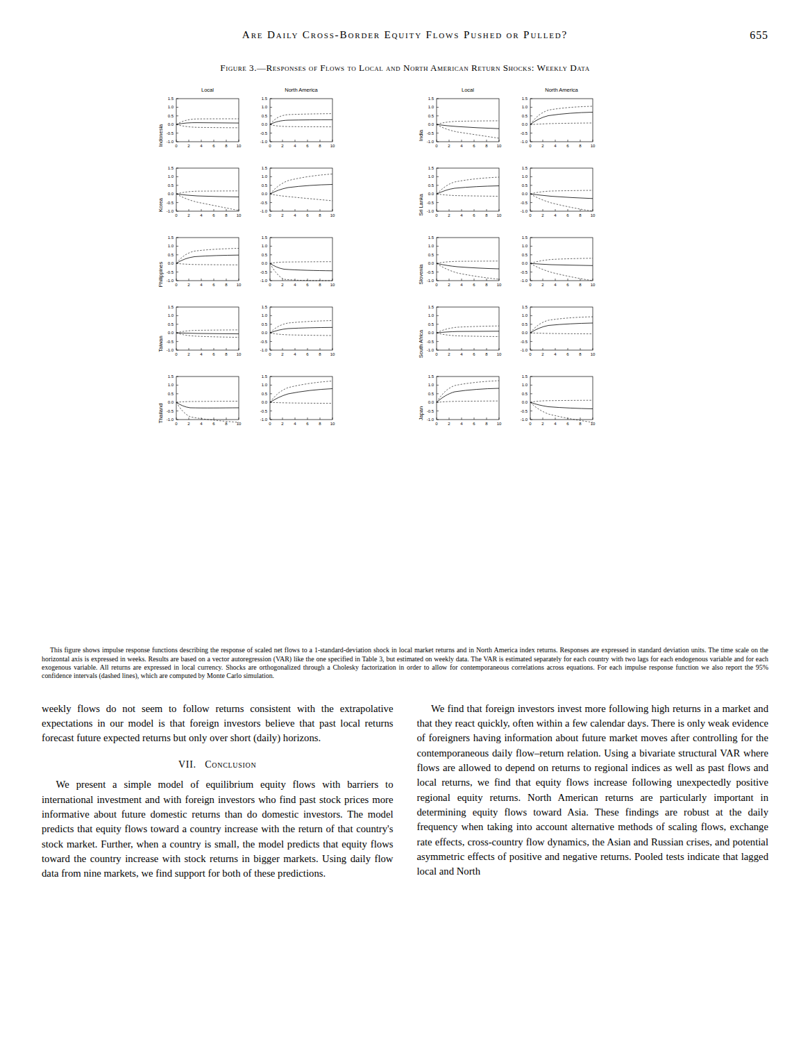Are Daily Cross-Border Equity Flows Pushed or Pulled? 655
Figure 3.—Responses of Flows to Local and North American Return Shocks: Weekly Data
1.5 1.0 0.5 0.0 -0.5 -1.0 0 2 4 6 8 10 Local North America Local North America Indonesia India Korea Sri Lanka Philippines Slovenia Taiwan South Africa Thailand Japan
This figure shows impulse response functions describing the response of scaled net flows to a 1-standard-deviation shock in local market returns and in North America index returns. Responses are expressed in standard deviation units. The time scale on the horizontal axis is expressed in weeks. Results are based on a vector autoregression (VAR) like the one specified in Table 3, but estimated on weekly data. The VAR is estimated separately for each country with two lags for each endogenous variable and for each exogenous variable. All returns are expressed in local currency. Shocks are orthogonalized through a Cholesky factorization in order to allow for contemporaneous correlations across equations. For each impulse response function we also report the 95% confidence intervals (dashed lines), which are computed by Monte Carlo simulation.
weekly flows do not seem to follow returns consistent with the extrapolative expectations in our model is that foreign investors believe that past local returns forecast future expected returns but only over short (daily) horizons.
VII. Conclusion
We present a simple model of equilibrium equity flows with barriers to international investment and with foreign investors who find past stock prices more informative about future domestic returns than do domestic investors. The model predicts that equity flows toward a country increase with the return of that country's stock market. Further, when a country is small, the model predicts that equity flows toward the country increase with stock returns in bigger markets. Using daily flow data from nine markets, we find support for both of these predictions.
We find that foreign investors invest more following high returns in a market and that they react quickly, often within a few calendar days. There is only weak evidence of foreigners having information about future market moves after controlling for the contemporaneous daily flow–return relation. Using a bivariate structural VAR where flows are allowed to depend on returns to regional indices as well as past flows and local returns, we find that equity flows increase following unexpectedly positive regional equity returns. North American returns are particularly important in determining equity flows toward Asia. These findings are robust at the daily frequency when taking into account alternative methods of scaling flows, exchange rate effects, cross-country flow dynamics, the Asian and Russian crises, and potential asymmetric effects of positive and negative returns. Pooled tests indicate that lagged local and North